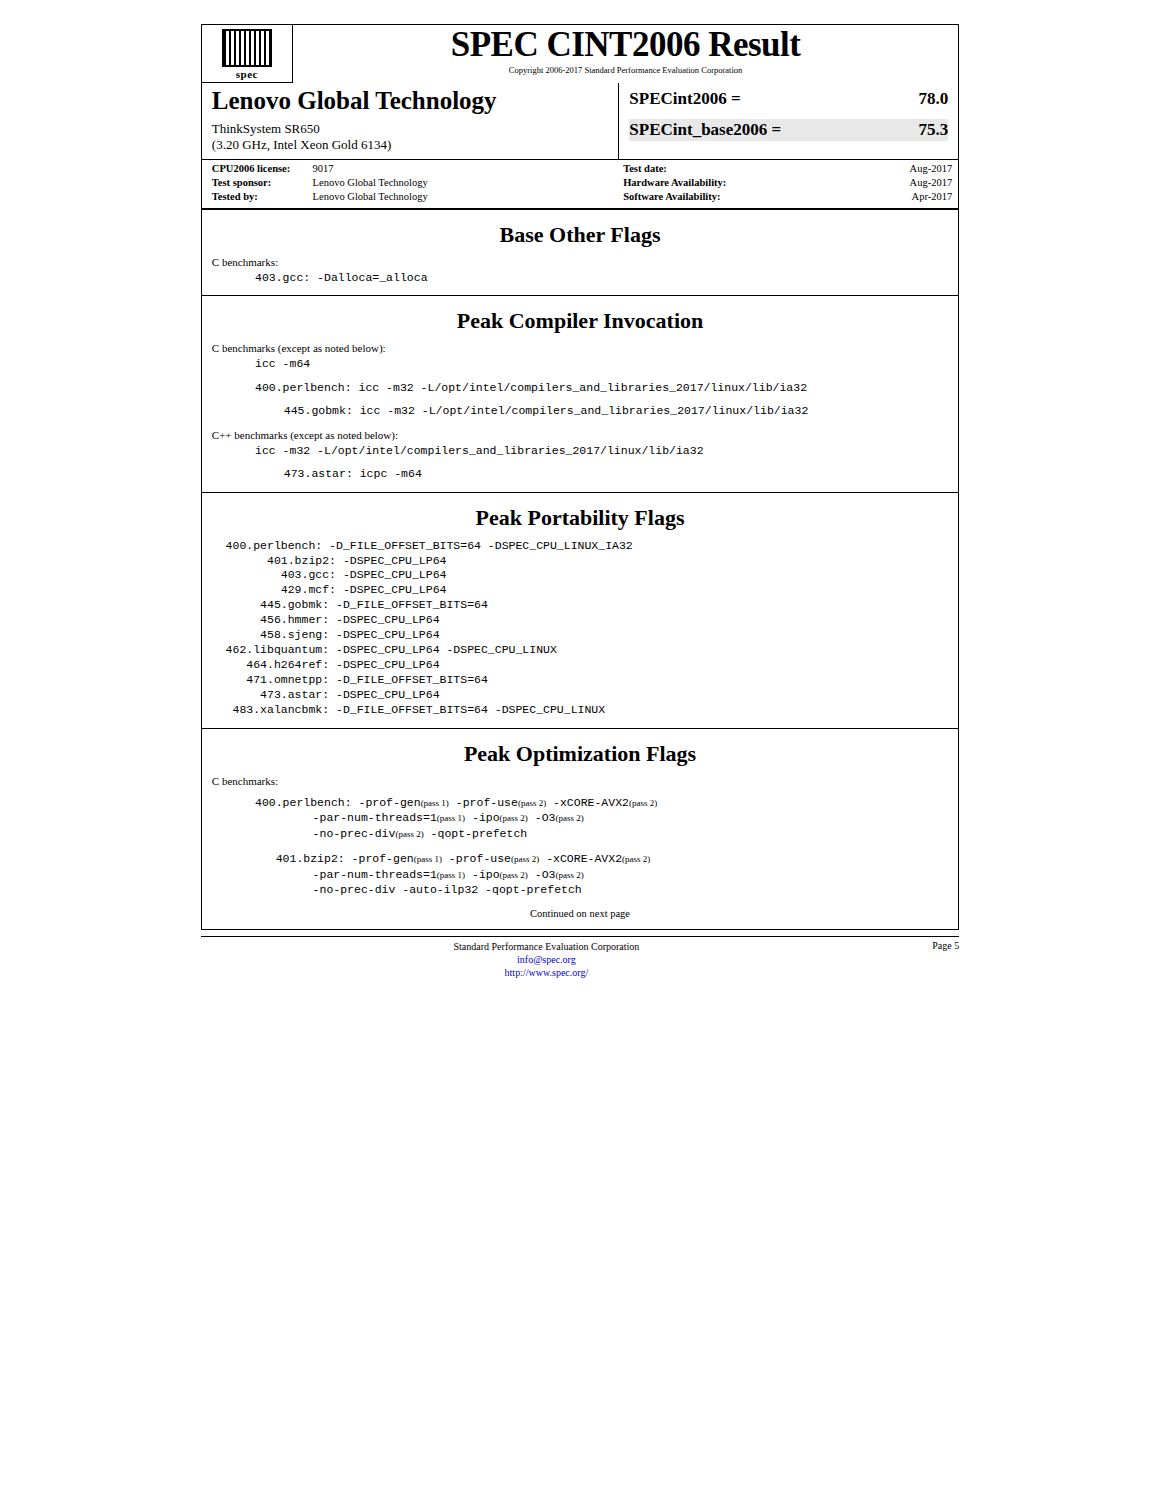spec
SPEC CINT2006 Result
Copyright 2006-2017 Standard Performance Evaluation Corporation
Lenovo Global Technology
ThinkSystem SR650
(3.20 GHz, Intel Xeon Gold 6134)
SPECint2006 = 78.0
SPECint_base2006 = 75.3
CPU2006 license: 9017
Test sponsor: Lenovo Global Technology
Tested by: Lenovo Global Technology
Test date: Aug-2017
Hardware Availability: Aug-2017
Software Availability: Apr-2017
Base Other Flags
C benchmarks:
403.gcc: -Dalloca=_alloca
Peak Compiler Invocation
C benchmarks (except as noted below):
icc -m64
400.perlbench: icc -m32 -L/opt/intel/compilers_and_libraries_2017/linux/lib/ia32
445.gobmk: icc -m32 -L/opt/intel/compilers_and_libraries_2017/linux/lib/ia32
C++ benchmarks (except as noted below):
icc -m32 -L/opt/intel/compilers_and_libraries_2017/linux/lib/ia32
473.astar: icpc -m64
Peak Portability Flags
400.perlbench: -D_FILE_OFFSET_BITS=64 -DSPEC_CPU_LINUX_IA32 401.bzip2: -DSPEC_CPU_LP64 403.gcc: -DSPEC_CPU_LP64 429.mcf: -DSPEC_CPU_LP64 445.gobmk: -D_FILE_OFFSET_BITS=64 456.hmmer: -DSPEC_CPU_LP64 458.sjeng: -DSPEC_CPU_LP64 462.libquantum: -DSPEC_CPU_LP64 -DSPEC_CPU_LINUX 464.h264ref: -DSPEC_CPU_LP64 471.omnetpp: -D_FILE_OFFSET_BITS=64 473.astar: -DSPEC_CPU_LP64 483.xalancbmk: -D_FILE_OFFSET_BITS=64 -DSPEC_CPU_LINUX
Peak Optimization Flags
C benchmarks:
400.perlbench: -prof-gen(pass 1) -prof-use(pass 2) -xCORE-AVX2(pass 2)
-par-num-threads=1(pass 1) -ipo(pass 2) -O3(pass 2)
-no-prec-div(pass 2) -qopt-prefetch
401.bzip2: -prof-gen(pass 1) -prof-use(pass 2) -xCORE-AVX2(pass 2)
-par-num-threads=1(pass 1) -ipo(pass 2) -O3(pass 2)
-no-prec-div -auto-ilp32 -qopt-prefetch
Continued on next page
Standard Performance Evaluation Corporation
info@spec.org
http://www.spec.org/
Page 5